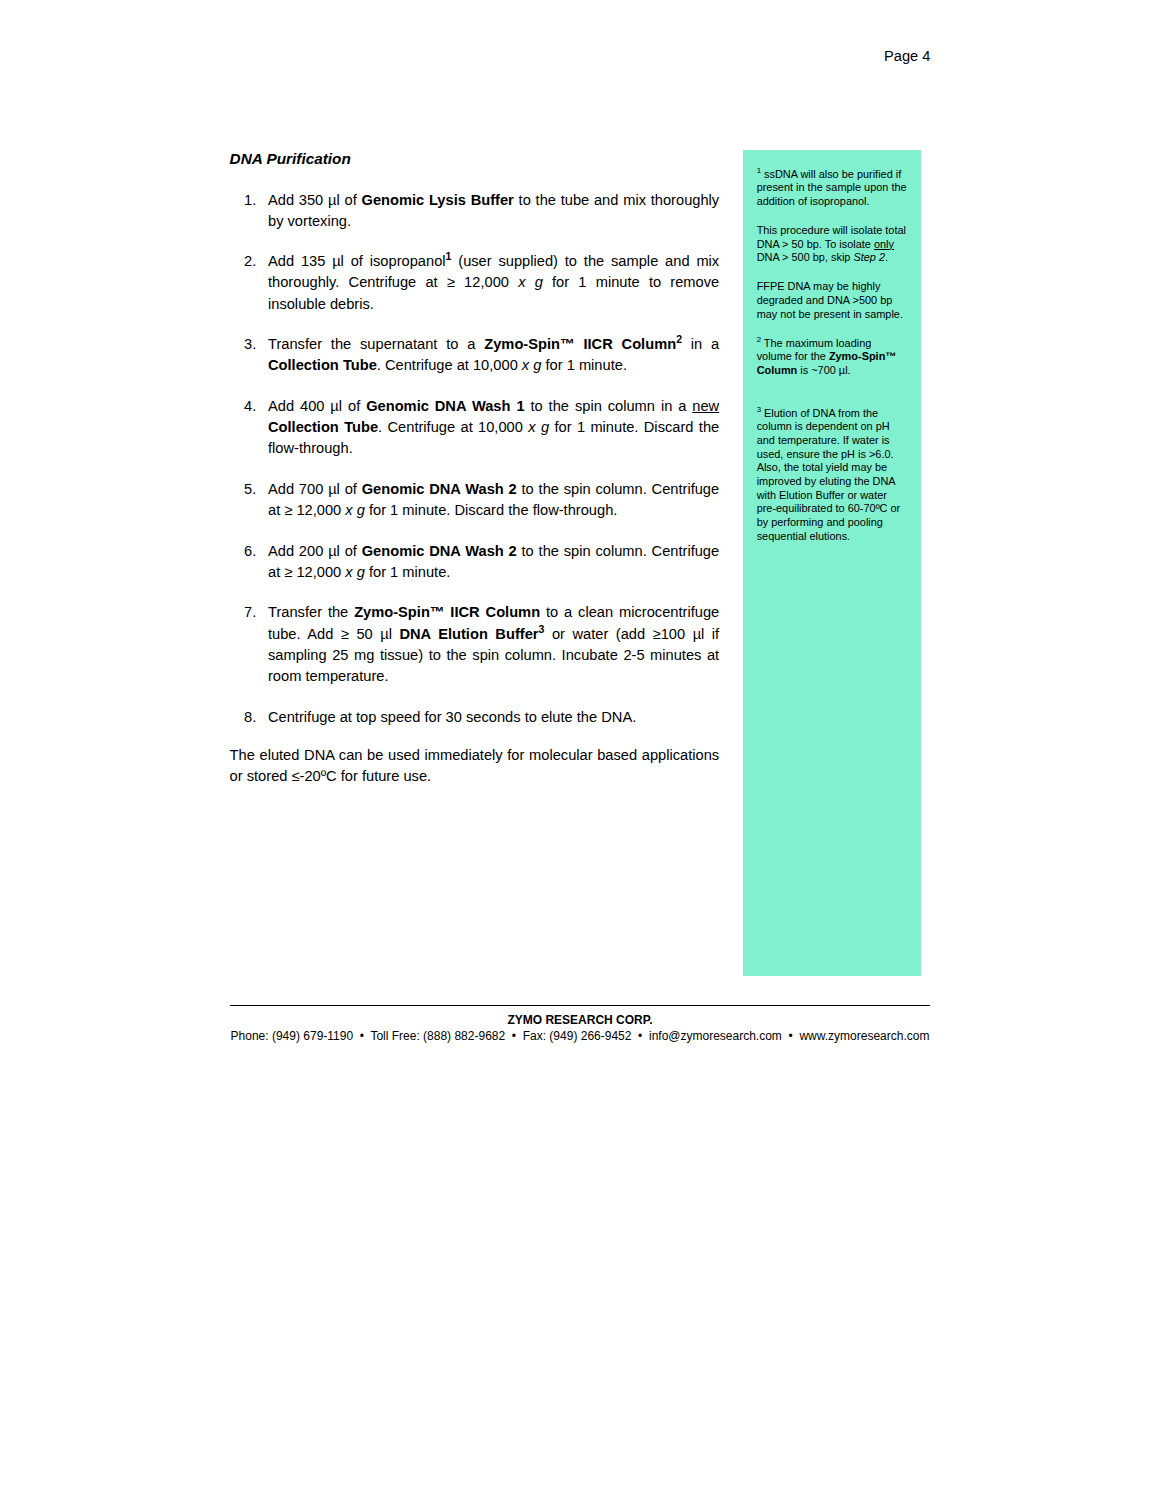Page 4
DNA Purification
Add 350 µl of Genomic Lysis Buffer to the tube and mix thoroughly by vortexing.
Add 135 µl of isopropanol1 (user supplied) to the sample and mix thoroughly. Centrifuge at ≥ 12,000 x g for 1 minute to remove insoluble debris.
Transfer the supernatant to a Zymo-Spin™ IICR Column2 in a Collection Tube. Centrifuge at 10,000 x g for 1 minute.
Add 400 µl of Genomic DNA Wash 1 to the spin column in a new Collection Tube. Centrifuge at 10,000 x g for 1 minute. Discard the flow-through.
Add 700 µl of Genomic DNA Wash 2 to the spin column. Centrifuge at ≥ 12,000 x g for 1 minute. Discard the flow-through.
Add 200 µl of Genomic DNA Wash 2 to the spin column. Centrifuge at ≥ 12,000 x g for 1 minute.
Transfer the Zymo-Spin™ IICR Column to a clean microcentrifuge tube. Add ≥ 50 µl DNA Elution Buffer3 or water (add ≥100 µl if sampling 25 mg tissue) to the spin column. Incubate 2-5 minutes at room temperature.
Centrifuge at top speed for 30 seconds to elute the DNA.
The eluted DNA can be used immediately for molecular based applications or stored ≤-20ºC for future use.
1 ssDNA will also be purified if present in the sample upon the addition of isopropanol.
This procedure will isolate total DNA > 50 bp. To isolate only DNA > 500 bp, skip Step 2.
FFPE DNA may be highly degraded and DNA >500 bp may not be present in sample.
2 The maximum loading volume for the Zymo-Spin™ Column is ~700 µl.
3 Elution of DNA from the column is dependent on pH and temperature. If water is used, ensure the pH is >6.0. Also, the total yield may be improved by eluting the DNA with Elution Buffer or water pre-equilibrated to 60-70ºC or by performing and pooling sequential elutions.
ZYMO RESEARCH CORP.
Phone: (949) 679-1190 • Toll Free: (888) 882-9682 • Fax: (949) 266-9452 • info@zymoresearch.com • www.zymoresearch.com